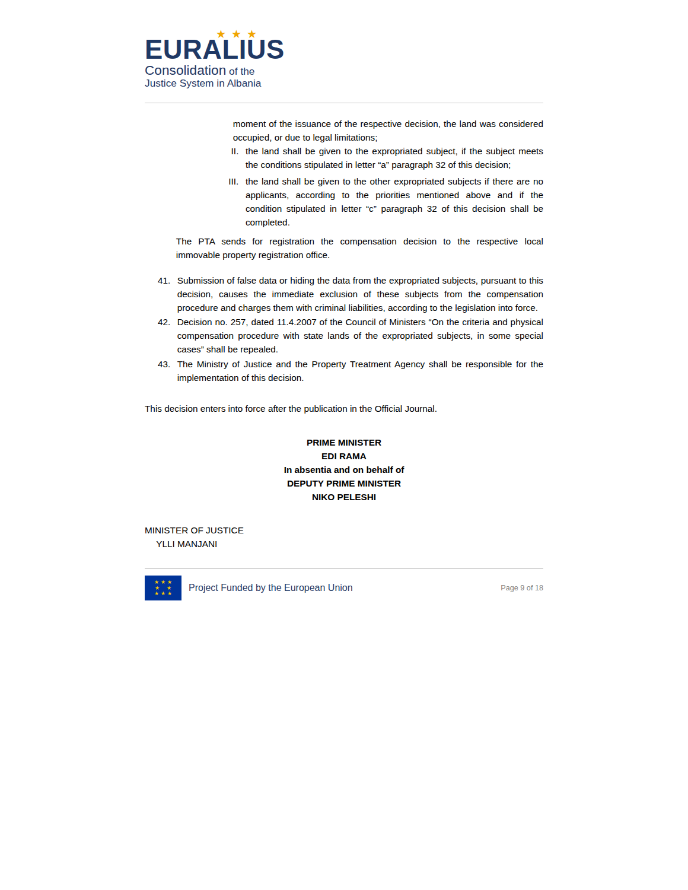★ ★ ★
EURALIUS
Consolidation of the
Justice System in Albania
moment of the issuance of the respective decision, the land was considered occupied, or due to legal limitations;
II. the land shall be given to the expropriated subject, if the subject meets the conditions stipulated in letter “a” paragraph 32 of this decision;
III. the land shall be given to the other expropriated subjects if there are no applicants, according to the priorities mentioned above and if the condition stipulated in letter “c” paragraph 32 of this decision shall be completed.
The PTA sends for registration the compensation decision to the respective local immovable property registration office.
41. Submission of false data or hiding the data from the expropriated subjects, pursuant to this decision, causes the immediate exclusion of these subjects from the compensation procedure and charges them with criminal liabilities, according to the legislation into force.
42. Decision no. 257, dated 11.4.2007 of the Council of Ministers “On the criteria and physical compensation procedure with state lands of the expropriated subjects, in some special cases” shall be repealed.
43. The Ministry of Justice and the Property Treatment Agency shall be responsible for the implementation of this decision.
This decision enters into force after the publication in the Official Journal.
PRIME MINISTER
EDI RAMA
In absentia and on behalf of
DEPUTY PRIME MINISTER
NIKO PELESHI
MINISTER OF JUSTICE
YLLI MANJANI
★ ★ ★
★ ★
★ ★ ★ Project Funded by the European Union
Page 9 of 18